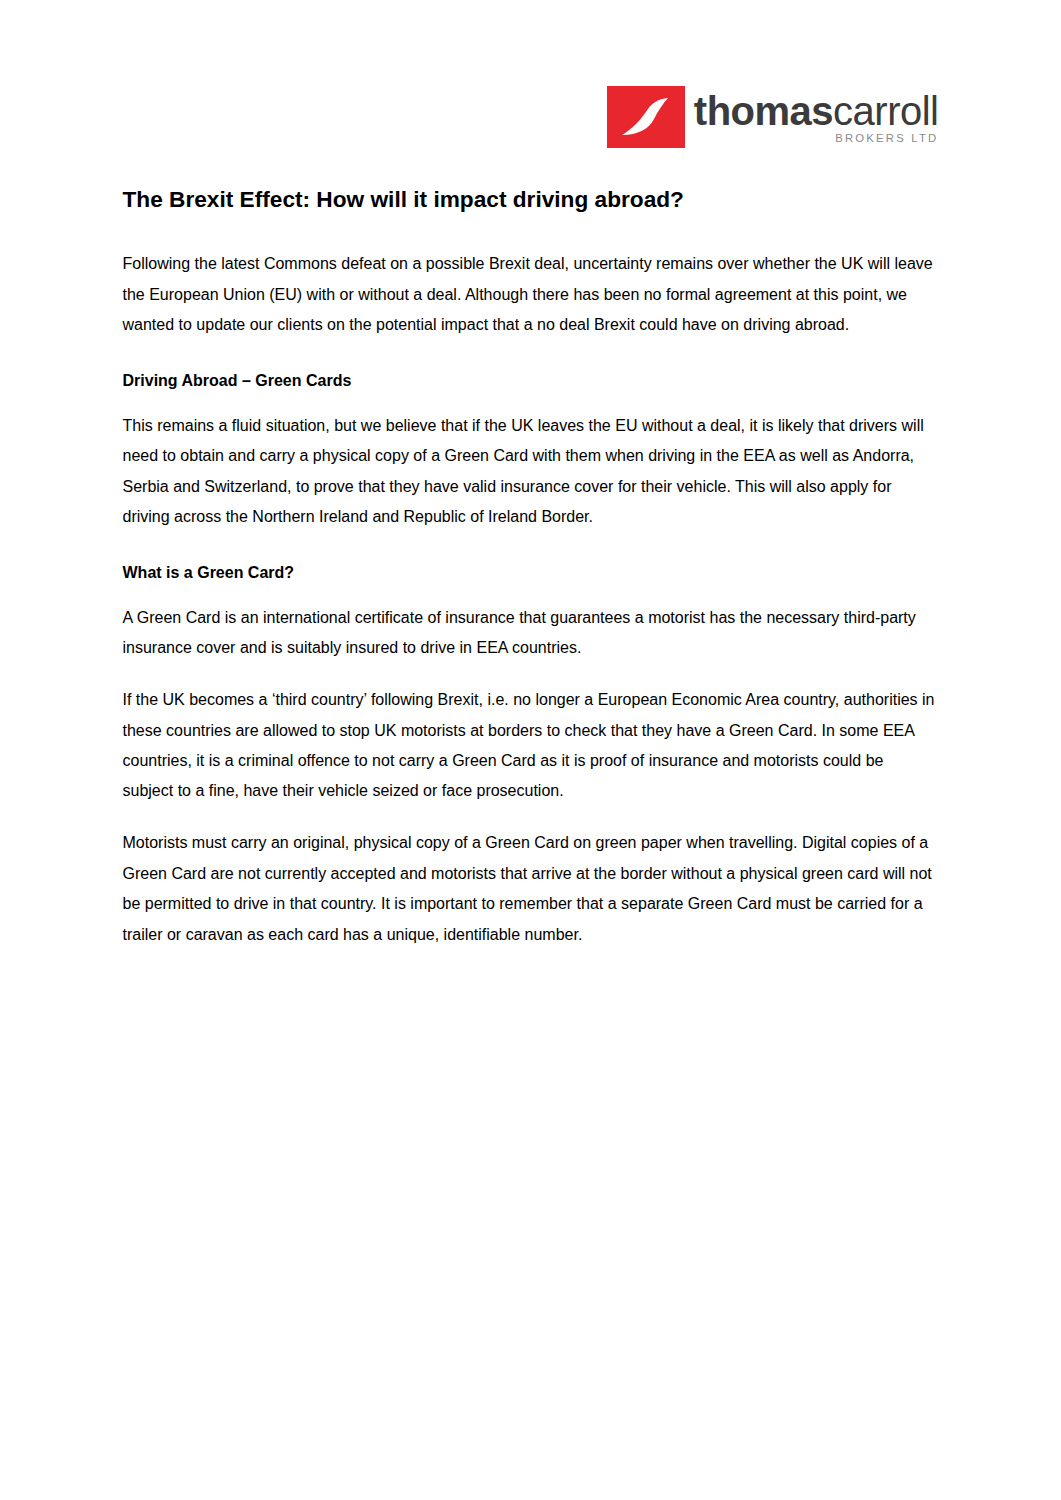thomascarroll BROKERS LTD
The Brexit Effect: How will it impact driving abroad?
Following the latest Commons defeat on a possible Brexit deal, uncertainty remains over whether the UK will leave the European Union (EU) with or without a deal. Although there has been no formal agreement at this point, we wanted to update our clients on the potential impact that a no deal Brexit could have on driving abroad.
Driving Abroad – Green Cards
This remains a fluid situation, but we believe that if the UK leaves the EU without a deal, it is likely that drivers will need to obtain and carry a physical copy of a Green Card with them when driving in the EEA as well as Andorra, Serbia and Switzerland, to prove that they have valid insurance cover for their vehicle. This will also apply for driving across the Northern Ireland and Republic of Ireland Border.
What is a Green Card?
A Green Card is an international certificate of insurance that guarantees a motorist has the necessary third-party insurance cover and is suitably insured to drive in EEA countries.
If the UK becomes a ‘third country’ following Brexit, i.e. no longer a European Economic Area country, authorities in these countries are allowed to stop UK motorists at borders to check that they have a Green Card. In some EEA countries, it is a criminal offence to not carry a Green Card as it is proof of insurance and motorists could be subject to a fine, have their vehicle seized or face prosecution.
Motorists must carry an original, physical copy of a Green Card on green paper when travelling. Digital copies of a Green Card are not currently accepted and motorists that arrive at the border without a physical green card will not be permitted to drive in that country. It is important to remember that a separate Green Card must be carried for a trailer or caravan as each card has a unique, identifiable number.